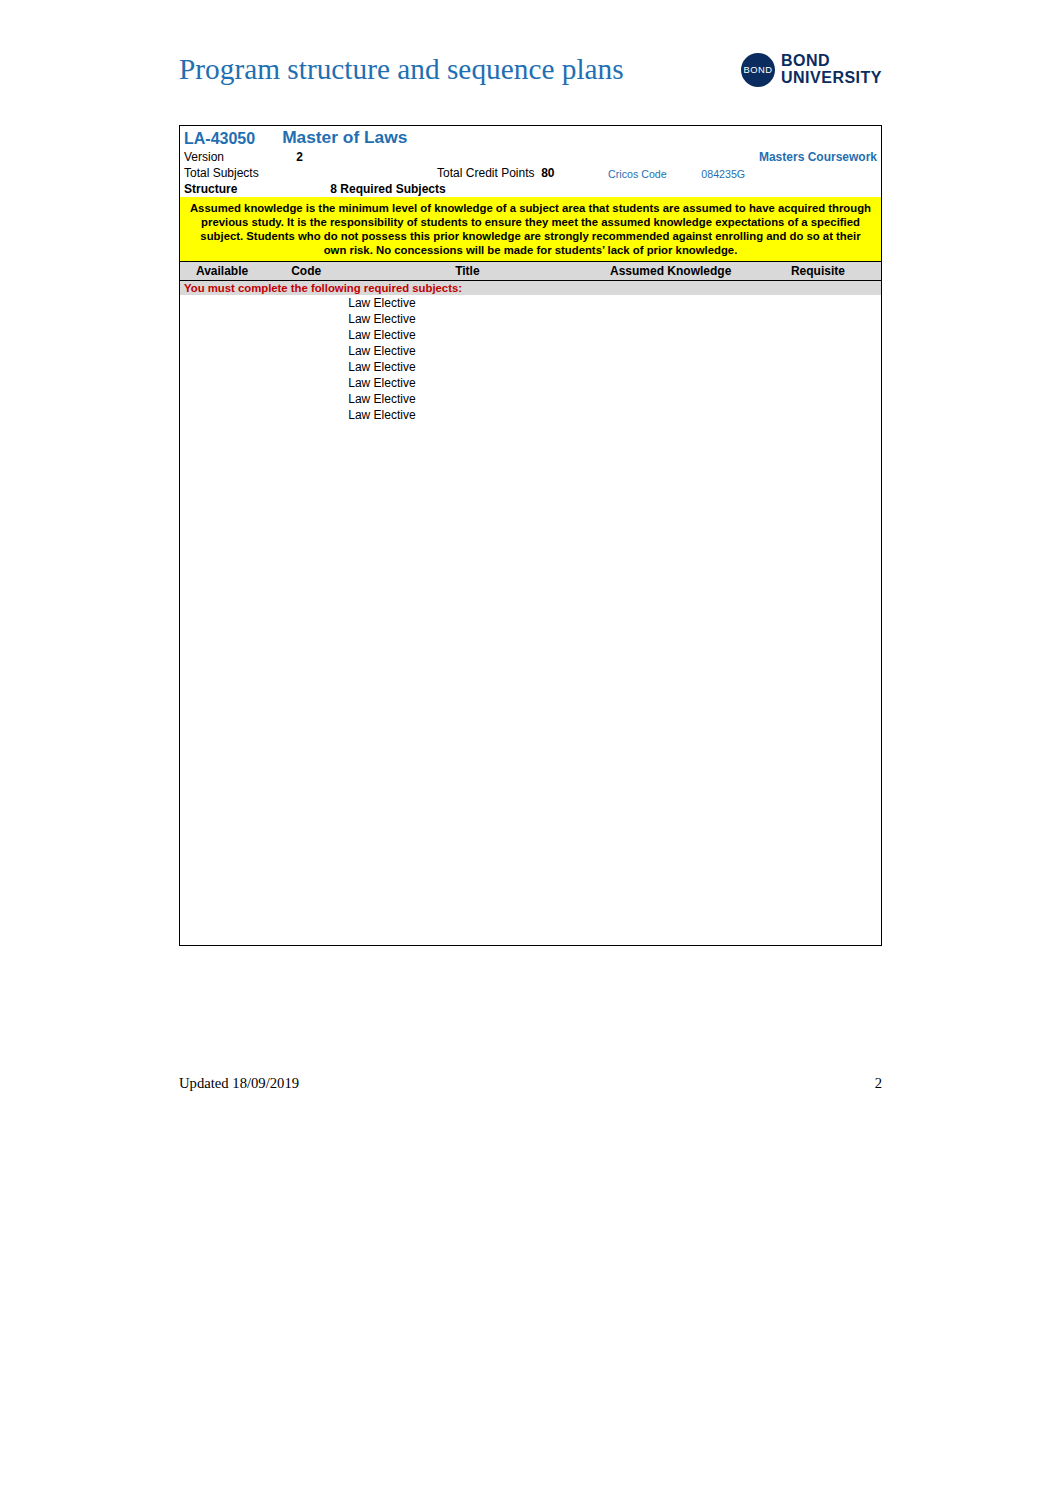Program structure and sequence plans
BOND BOND UNIVERSITY
| LA-43050 | Master of Laws | | | |
| Version | 2 | | | Masters Coursework |
| Total Subjects | | Total Credit Points 80 | Cricos Code | 084235G | |
| Structure | | 8 Required Subjects | | | |
Assumed knowledge is the minimum level of knowledge of a subject area that students are assumed to have acquired through previous study. It is the responsibility of students to ensure they meet the assumed knowledge expectations of a specified subject. Students who do not possess this prior knowledge are strongly recommended against enrolling and do so at their own risk. No concessions will be made for students’ lack of prior knowledge.
| Available | Code | Title | Assumed Knowledge | Requisite |
| --- | --- | --- | --- | --- |
| You must complete the following required subjects: |
| | | Law Elective | | |
| | | Law Elective | | |
| | | Law Elective | | |
| | | Law Elective | | |
| | | Law Elective | | |
| | | Law Elective | | |
| | | Law Elective | | |
| | | Law Elective | | |
Updated 18/09/2019
2